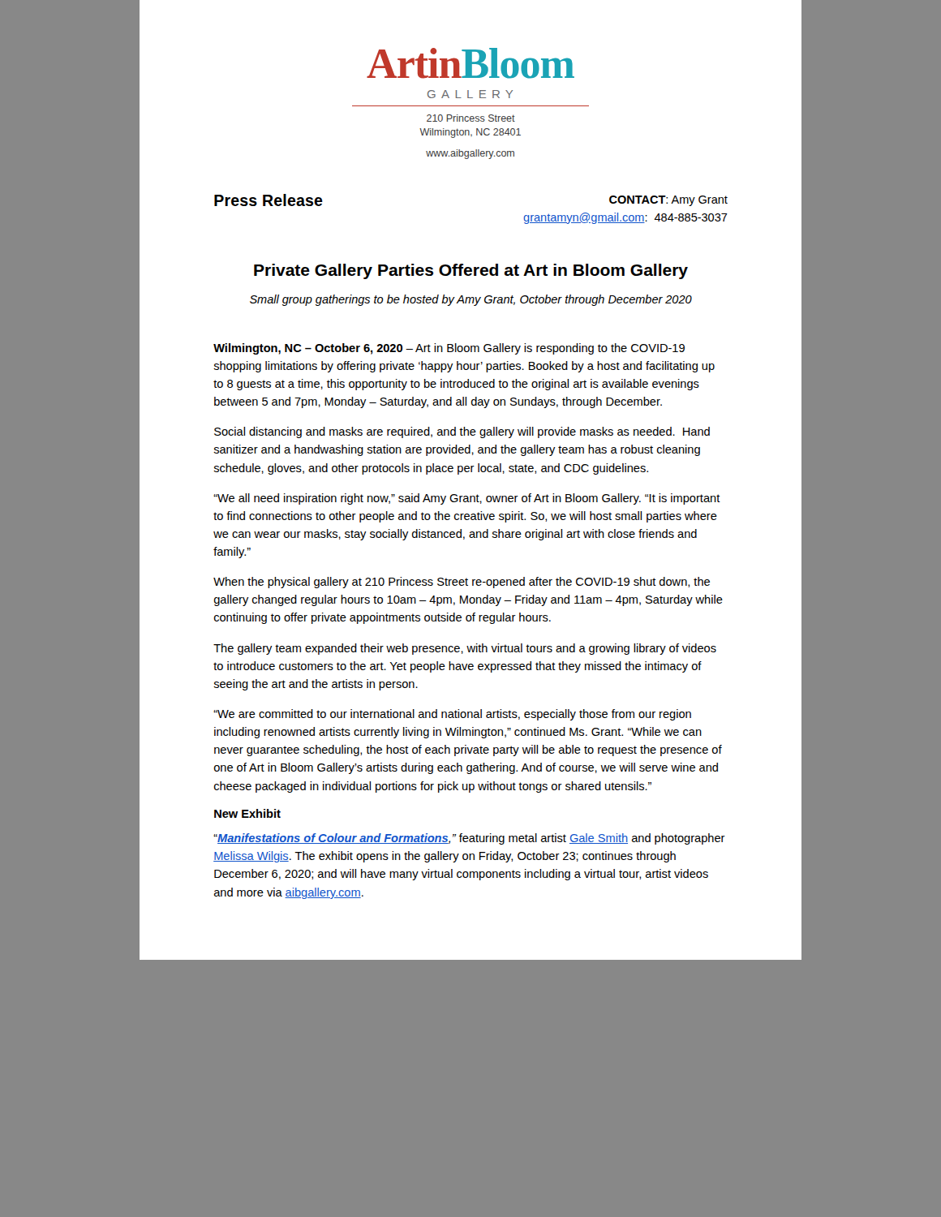Art in Bloom
GALLERY
210 Princess Street
Wilmington, NC 28401
www.aibgallery.com
Press Release
CONTACT: Amy Grant
grantamyn@gmail.com: 484-885-3037
Private Gallery Parties Offered at Art in Bloom Gallery
Small group gatherings to be hosted by Amy Grant, October through December 2020
Wilmington, NC – October 6, 2020 – Art in Bloom Gallery is responding to the COVID-19 shopping limitations by offering private ‘happy hour’ parties. Booked by a host and facilitating up to 8 guests at a time, this opportunity to be introduced to the original art is available evenings between 5 and 7pm, Monday – Saturday, and all day on Sundays, through December.
Social distancing and masks are required, and the gallery will provide masks as needed. Hand sanitizer and a handwashing station are provided, and the gallery team has a robust cleaning schedule, gloves, and other protocols in place per local, state, and CDC guidelines.
“We all need inspiration right now,” said Amy Grant, owner of Art in Bloom Gallery. “It is important to find connections to other people and to the creative spirit. So, we will host small parties where we can wear our masks, stay socially distanced, and share original art with close friends and family.”
When the physical gallery at 210 Princess Street re-opened after the COVID-19 shut down, the gallery changed regular hours to 10am – 4pm, Monday – Friday and 11am – 4pm, Saturday while continuing to offer private appointments outside of regular hours.
The gallery team expanded their web presence, with virtual tours and a growing library of videos to introduce customers to the art. Yet people have expressed that they missed the intimacy of seeing the art and the artists in person.
“We are committed to our international and national artists, especially those from our region including renowned artists currently living in Wilmington,” continued Ms. Grant. “While we can never guarantee scheduling, the host of each private party will be able to request the presence of one of Art in Bloom Gallery’s artists during each gathering. And of course, we will serve wine and cheese packaged in individual portions for pick up without tongs or shared utensils.”
New Exhibit
“Manifestations of Colour and Formations,” featuring metal artist Gale Smith and photographer Melissa Wilgis. The exhibit opens in the gallery on Friday, October 23; continues through December 6, 2020; and will have many virtual components including a virtual tour, artist videos and more via aibgallery.com.